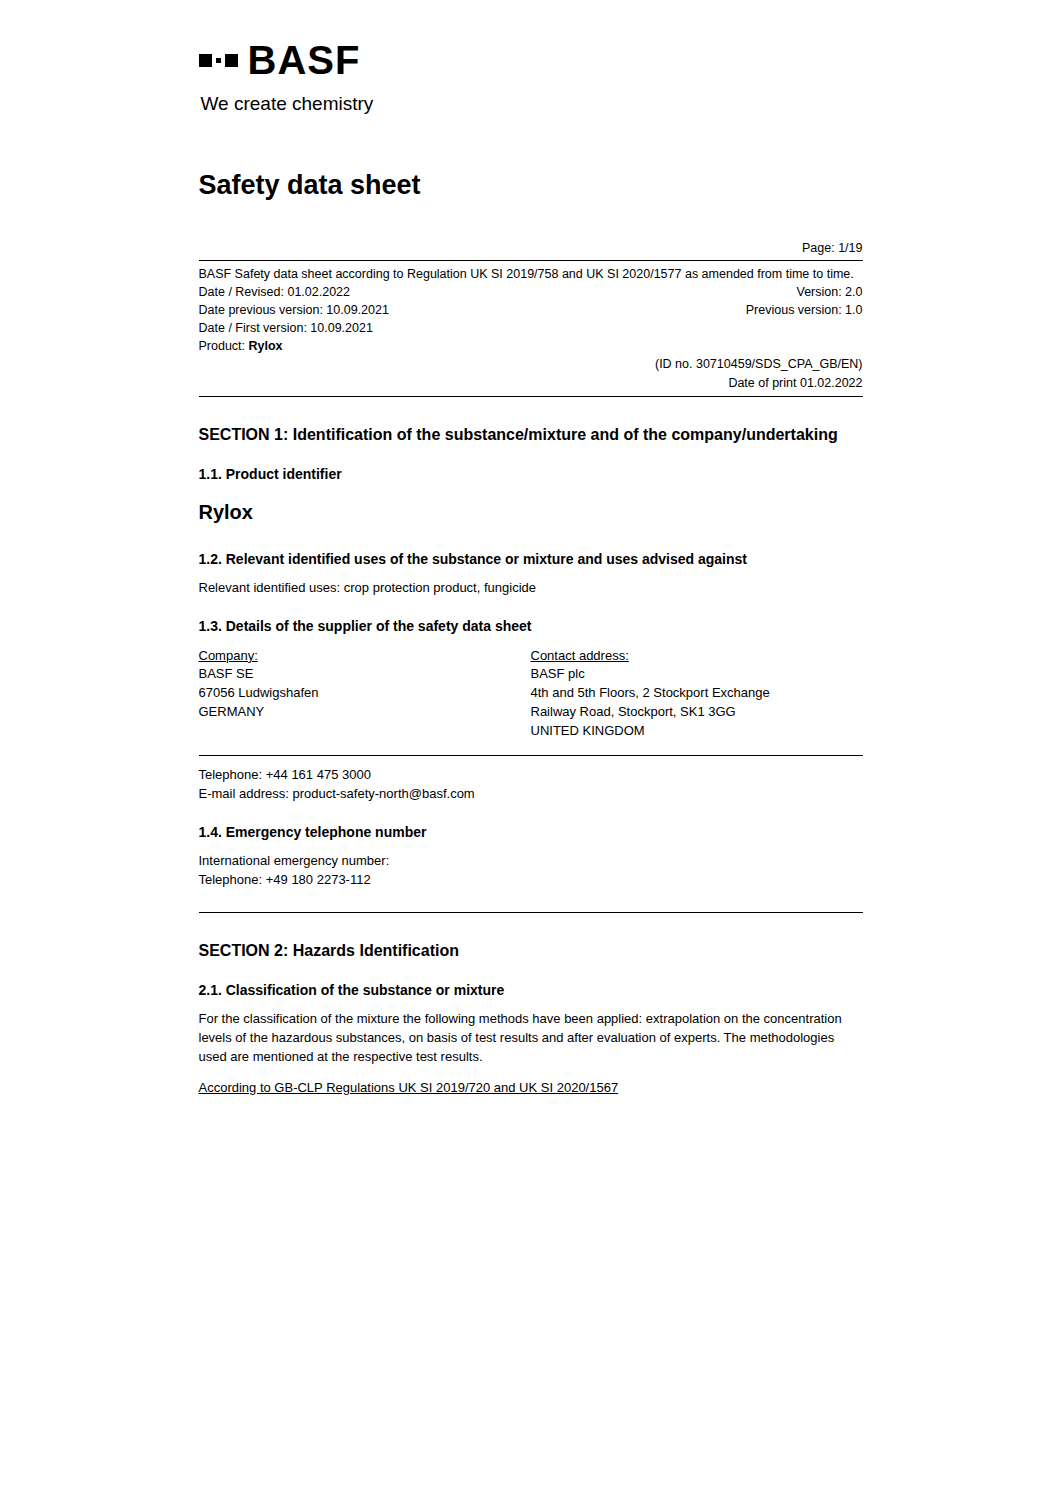BASF
We create chemistry
Safety data sheet
Page: 1/19
BASF Safety data sheet according to Regulation UK SI 2019/758 and UK SI 2020/1577 as amended from time to time.
Date / Revised: 01.02.2022 Version: 2.0
Date previous version: 10.09.2021 Previous version: 1.0
Date / First version: 10.09.2021
Product: Rylox
(ID no. 30710459/SDS_CPA_GB/EN)
Date of print 01.02.2022
SECTION 1: Identification of the substance/mixture and of the company/undertaking
1.1. Product identifier
Rylox
1.2. Relevant identified uses of the substance or mixture and uses advised against
Relevant identified uses: crop protection product, fungicide
1.3. Details of the supplier of the safety data sheet
| Company: BASF SE 67056 Ludwigshafen GERMANY | Contact address: BASF plc 4th and 5th Floors, 2 Stockport Exchange Railway Road, Stockport, SK1 3GG UNITED KINGDOM |
Telephone: +44 161 475 3000
E-mail address: product-safety-north@basf.com
1.4. Emergency telephone number
International emergency number:
Telephone: +49 180 2273-112
SECTION 2: Hazards Identification
2.1. Classification of the substance or mixture
For the classification of the mixture the following methods have been applied: extrapolation on the concentration levels of the hazardous substances, on basis of test results and after evaluation of experts. The methodologies used are mentioned at the respective test results.
According to GB-CLP Regulations UK SI 2019/720 and UK SI 2020/1567